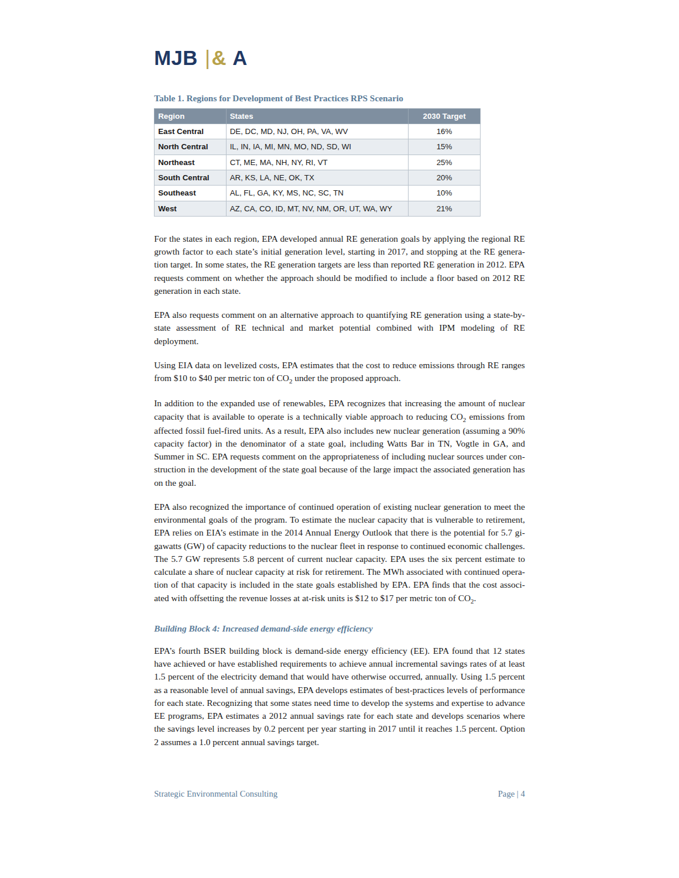MJB |& A
Table 1. Regions for Development of Best Practices RPS Scenario
| Region | States | 2030 Target |
| --- | --- | --- |
| East Central | DE, DC, MD, NJ, OH, PA, VA, WV | 16% |
| North Central | IL, IN, IA, MI, MN, MO, ND, SD, WI | 15% |
| Northeast | CT, ME, MA, NH, NY, RI, VT | 25% |
| South Central | AR, KS, LA, NE, OK, TX | 20% |
| Southeast | AL, FL, GA, KY, MS, NC, SC, TN | 10% |
| West | AZ, CA, CO, ID, MT, NV, NM, OR, UT, WA, WY | 21% |
For the states in each region, EPA developed annual RE generation goals by applying the regional RE growth factor to each state’s initial generation level, starting in 2017, and stopping at the RE generation target. In some states, the RE generation targets are less than reported RE generation in 2012. EPA requests comment on whether the approach should be modified to include a floor based on 2012 RE generation in each state.
EPA also requests comment on an alternative approach to quantifying RE generation using a state-by-state assessment of RE technical and market potential combined with IPM modeling of RE deployment.
Using EIA data on levelized costs, EPA estimates that the cost to reduce emissions through RE ranges from $10 to $40 per metric ton of CO2 under the proposed approach.
In addition to the expanded use of renewables, EPA recognizes that increasing the amount of nuclear capacity that is available to operate is a technically viable approach to reducing CO2 emissions from affected fossil fuel-fired units. As a result, EPA also includes new nuclear generation (assuming a 90% capacity factor) in the denominator of a state goal, including Watts Bar in TN, Vogtle in GA, and Summer in SC. EPA requests comment on the appropriateness of including nuclear sources under construction in the development of the state goal because of the large impact the associated generation has on the goal.
EPA also recognized the importance of continued operation of existing nuclear generation to meet the environmental goals of the program. To estimate the nuclear capacity that is vulnerable to retirement, EPA relies on EIA’s estimate in the 2014 Annual Energy Outlook that there is the potential for 5.7 gigawatts (GW) of capacity reductions to the nuclear fleet in response to continued economic challenges. The 5.7 GW represents 5.8 percent of current nuclear capacity. EPA uses the six percent estimate to calculate a share of nuclear capacity at risk for retirement. The MWh associated with continued operation of that capacity is included in the state goals established by EPA. EPA finds that the cost associated with offsetting the revenue losses at at-risk units is $12 to $17 per metric ton of CO2.
Building Block 4: Increased demand-side energy efficiency
EPA’s fourth BSER building block is demand-side energy efficiency (EE). EPA found that 12 states have achieved or have established requirements to achieve annual incremental savings rates of at least 1.5 percent of the electricity demand that would have otherwise occurred, annually. Using 1.5 percent as a reasonable level of annual savings, EPA develops estimates of best-practices levels of performance for each state. Recognizing that some states need time to develop the systems and expertise to advance EE programs, EPA estimates a 2012 annual savings rate for each state and develops scenarios where the savings level increases by 0.2 percent per year starting in 2017 until it reaches 1.5 percent. Option 2 assumes a 1.0 percent annual savings target.
Strategic Environmental Consulting Page | 4